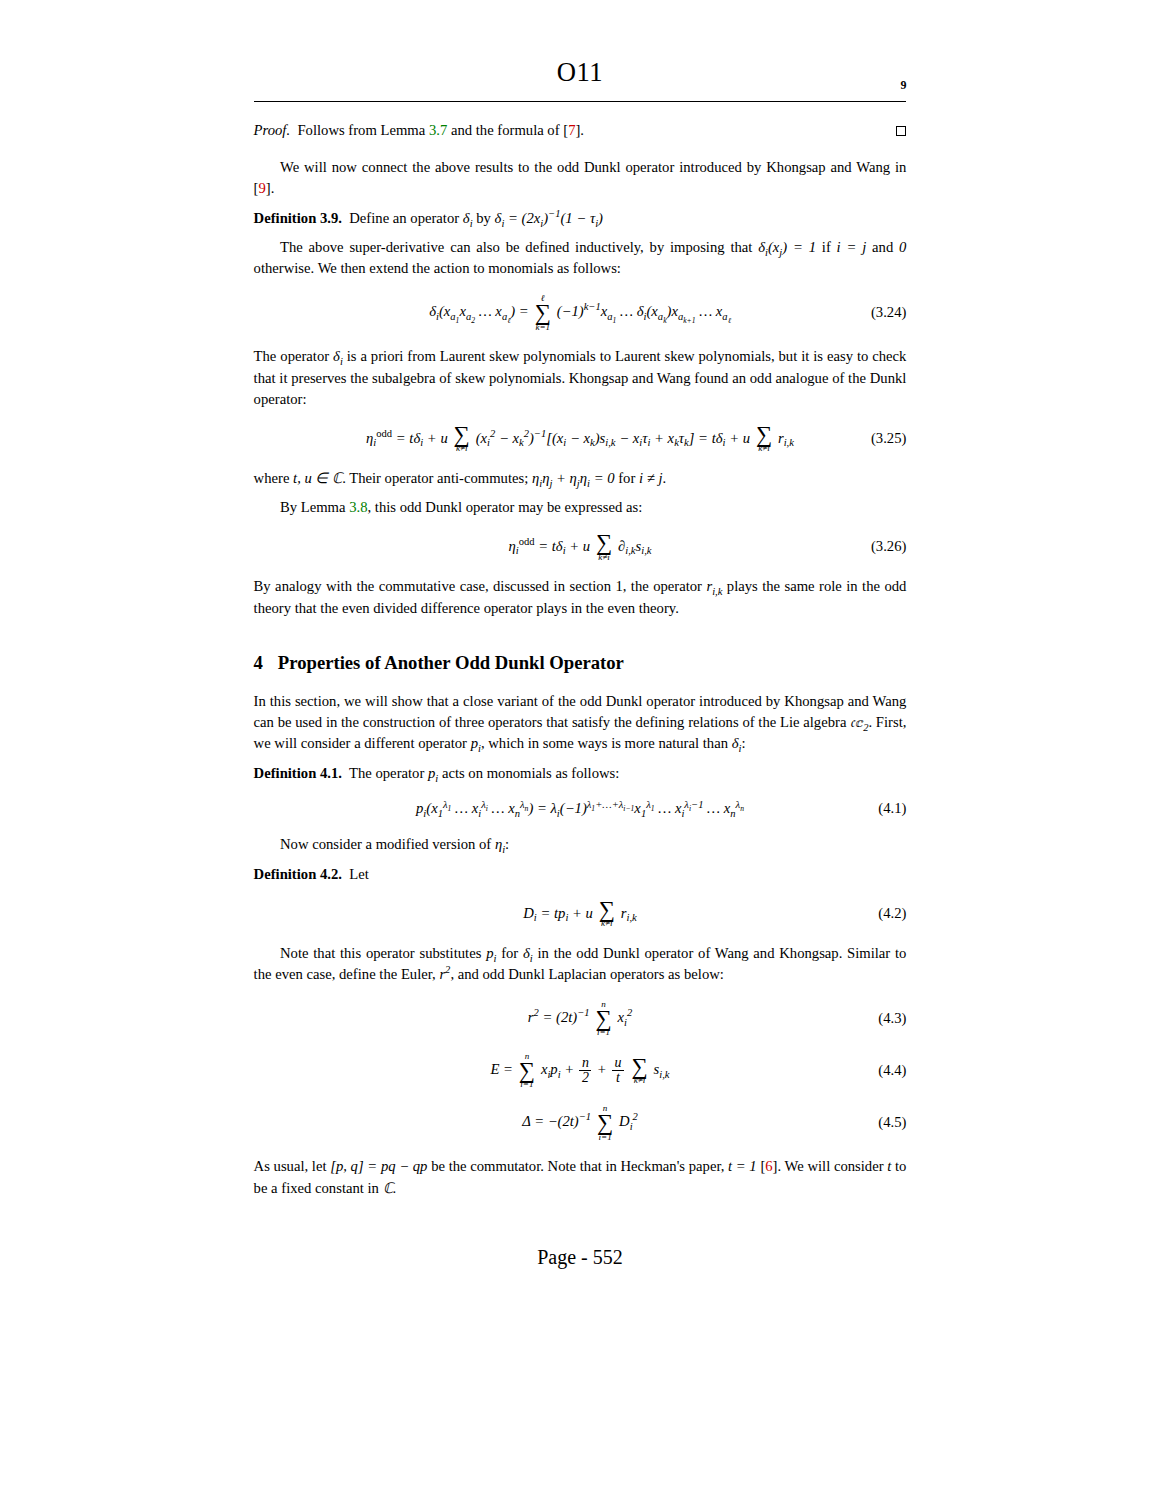O11
9
Proof. Follows from Lemma 3.7 and the formula of [7].
We will now connect the above results to the odd Dunkl operator introduced by Khongsap and Wang in [9].
Definition 3.9. Define an operator δi by δi = (2xi)−1(1 − τi)
The above super-derivative can also be defined inductively, by imposing that δi(xj) = 1 if i = j and 0 otherwise. We then extend the action to monomials as follows:
δi(xa1xa2 … xaℓ) = ℓ∑k=1 (−1)k−1xa1 … δi(xak)xak+1 … xaℓ (3.24)
The operator δi is a priori from Laurent skew polynomials to Laurent skew polynomials, but it is easy to check that it preserves the subalgebra of skew polynomials. Khongsap and Wang found an odd analogue of the Dunkl operator:
ηiodd = tδi + u ∑k≠i (xi2 − xk2)−1[(xi − xk)si,k − xiτi + xkτk] = tδi + u ∑k≠i ri,k (3.25)
where t, u ∈ ℂ. Their operator anti-commutes; ηiηj + ηjηi = 0 for i ≠ j.
By Lemma 3.8, this odd Dunkl operator may be expressed as:
ηiodd = tδi + u ∑k≠i ∂i,ksi,k (3.26)
By analogy with the commutative case, discussed in section 1, the operator ri,k plays the same role in the odd theory that the even divided difference operator plays in the even theory.
4 Properties of Another Odd Dunkl Operator
In this section, we will show that a close variant of the odd Dunkl operator introduced by Khongsap and Wang can be used in the construction of three operators that satisfy the defining relations of the Lie algebra 𝔠𝕔2. First, we will consider a different operator pi, which in some ways is more natural than δi:
Definition 4.1. The operator pi acts on monomials as follows:
pi(x1λ1 … xiλi … xnλn) = λi(−1)λ1+…+λi−1x1λ1 … xiλi−1 … xnλn (4.1)
Now consider a modified version of ηi:
Definition 4.2. Let
Di = tpi + u ∑k≠i ri,k (4.2)
Note that this operator substitutes pi for δi in the odd Dunkl operator of Wang and Khongsap. Similar to the even case, define the Euler, r2, and odd Dunkl Laplacian operators as below:
r2 = (2t)−1 n∑i=1 xi2 (4.3)
E = n∑i=1 xipi + n 2 + ut ∑k≠i si,k (4.4)
Δ = −(2t)−1 n∑i=1 Di2 (4.5)
As usual, let [p, q] = pq − qp be the commutator. Note that in Heckman's paper, t = 1 [6]. We will consider t to be a fixed constant in ℂ.
Page - 552